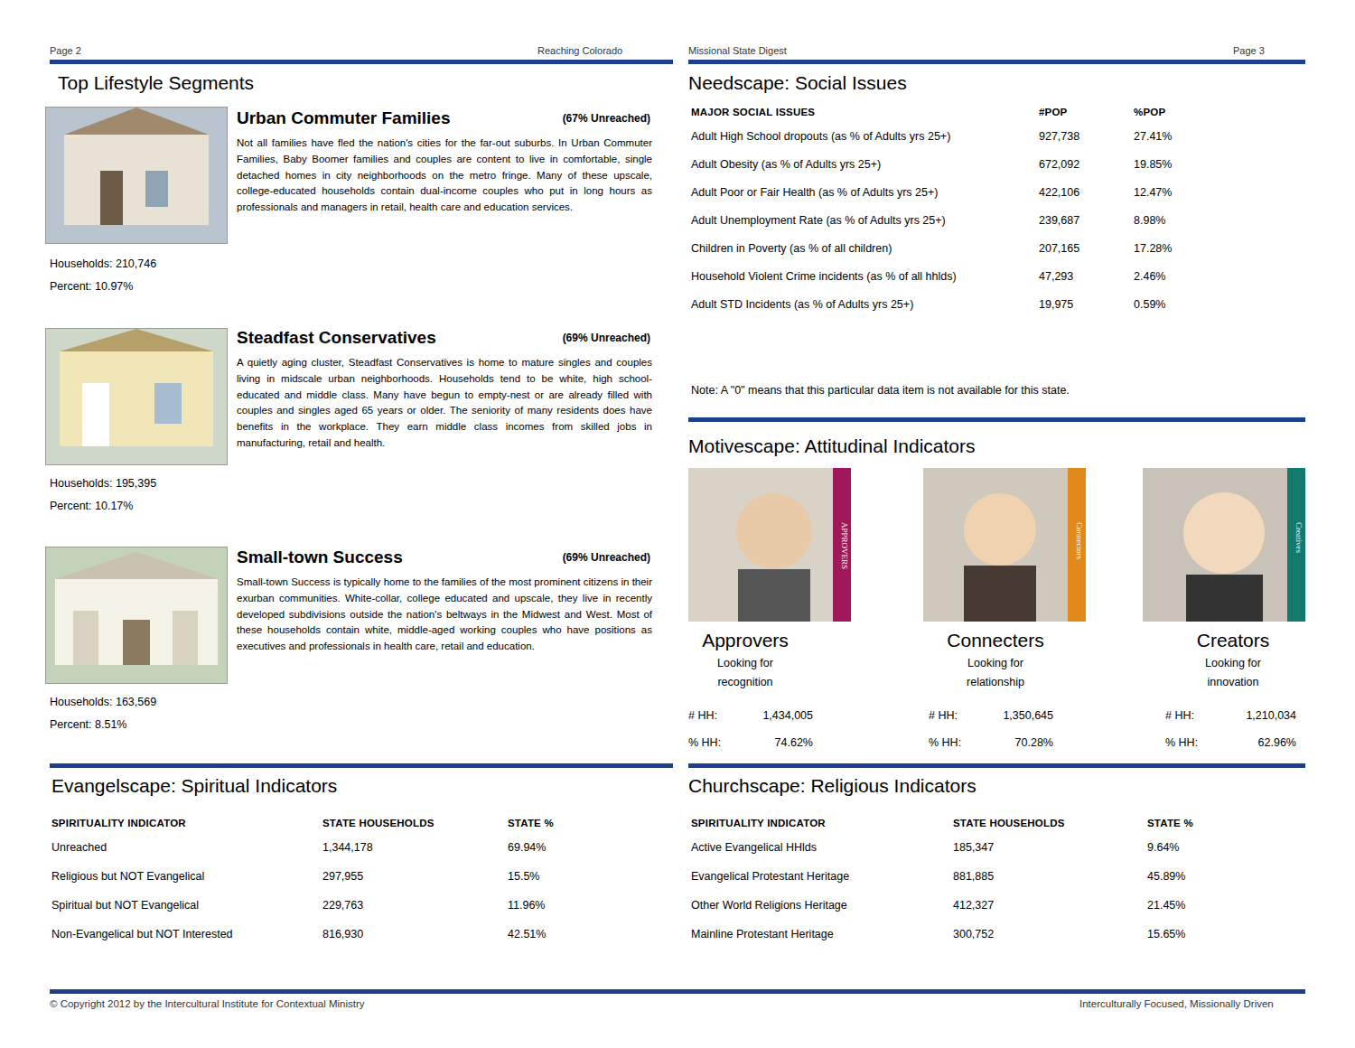Page 2
Reaching Colorado
Missional State Digest
Page 3
Top Lifestyle Segments
Urban Commuter Families
(67% Unreached)
Not all families have fled the nation's cities for the far-out suburbs. In Urban Commuter Families, Baby Boomer families and couples are content to live in comfortable, single detached homes in city neighborhoods on the metro fringe. Many of these upscale, college-educated households contain dual-income couples who put in long hours as professionals and managers in retail, health care and education services.
Households: 210,746
Percent: 10.97%
Steadfast Conservatives
(69% Unreached)
A quietly aging cluster, Steadfast Conservatives is home to mature singles and couples living in midscale urban neighborhoods. Households tend to be white, high school-educated and middle class. Many have begun to empty-nest or are already filled with couples and singles aged 65 years or older. The seniority of many residents does have benefits in the workplace. They earn middle class incomes from skilled jobs in manufacturing, retail and health.
Households: 195,395
Percent: 10.17%
Small-town Success
(69% Unreached)
Small-town Success is typically home to the families of the most prominent citizens in their exurban communities. White-collar, college educated and upscale, they live in recently developed subdivisions outside the nation's beltways in the Midwest and West. Most of these households contain white, middle-aged working couples who have positions as executives and professionals in health care, retail and education.
Households: 163,569
Percent: 8.51%
Evangelscape: Spiritual Indicators
| SPIRITUALITY INDICATOR | STATE HOUSEHOLDS | STATE % |
| --- | --- | --- |
| Unreached | 1,344,178 | 69.94% |
| Religious but NOT Evangelical | 297,955 | 15.5% |
| Spiritual but NOT Evangelical | 229,763 | 11.96% |
| Non-Evangelical but NOT Interested | 816,930 | 42.51% |
Needscape: Social Issues
| MAJOR SOCIAL ISSUES | #POP | %POP |
| --- | --- | --- |
| Adult High School dropouts (as % of Adults yrs 25+) | 927,738 | 27.41% |
| Adult Obesity (as % of Adults yrs 25+) | 672,092 | 19.85% |
| Adult Poor or Fair Health (as % of Adults yrs 25+) | 422,106 | 12.47% |
| Adult Unemployment Rate (as % of Adults yrs 25+) | 239,687 | 8.98% |
| Children in Poverty (as % of all children) | 207,165 | 17.28% |
| Household Violent Crime incidents (as % of all hhlds) | 47,293 | 2.46% |
| Adult STD Incidents (as % of Adults yrs 25+) | 19,975 | 0.59% |
Note: A "0" means that this particular data item is not available for this state.
Motivescape: Attitudinal Indicators
Approvers
Looking for
recognition
# HH:
1,434,005
% HH:
74.62%
Connecters
Looking for
relationship
# HH:
1,350,645
% HH:
70.28%
Creators
Looking for
innovation
# HH:
1,210,034
% HH:
62.96%
Churchscape: Religious Indicators
| SPIRITUALITY INDICATOR | STATE HOUSEHOLDS | STATE % |
| --- | --- | --- |
| Active Evangelical HHlds | 185,347 | 9.64% |
| Evangelical Protestant Heritage | 881,885 | 45.89% |
| Other World Religions Heritage | 412,327 | 21.45% |
| Mainline Protestant Heritage | 300,752 | 15.65% |
© Copyright 2012 by the Intercultural Institute for Contextual Ministry
Interculturally Focused, Missionally Driven